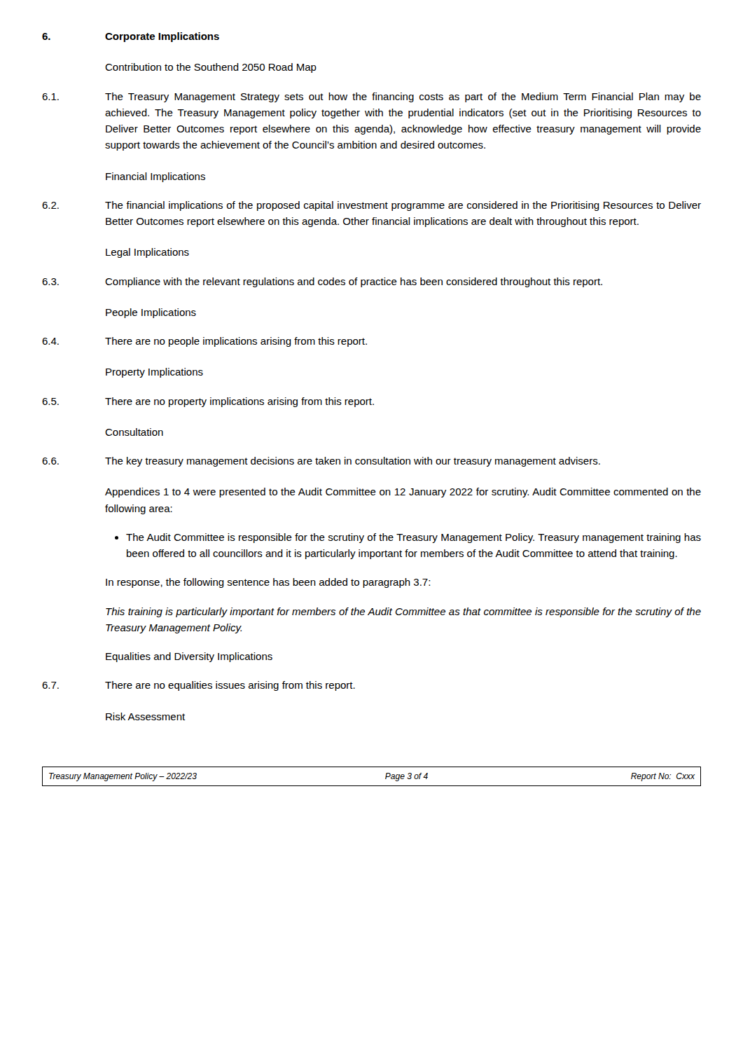6. Corporate Implications
Contribution to the Southend 2050 Road Map
6.1. The Treasury Management Strategy sets out how the financing costs as part of the Medium Term Financial Plan may be achieved. The Treasury Management policy together with the prudential indicators (set out in the Prioritising Resources to Deliver Better Outcomes report elsewhere on this agenda), acknowledge how effective treasury management will provide support towards the achievement of the Council’s ambition and desired outcomes.
Financial Implications
6.2. The financial implications of the proposed capital investment programme are considered in the Prioritising Resources to Deliver Better Outcomes report elsewhere on this agenda. Other financial implications are dealt with throughout this report.
Legal Implications
6.3. Compliance with the relevant regulations and codes of practice has been considered throughout this report.
People Implications
6.4. There are no people implications arising from this report.
Property Implications
6.5. There are no property implications arising from this report.
Consultation
6.6. The key treasury management decisions are taken in consultation with our treasury management advisers.
Appendices 1 to 4 were presented to the Audit Committee on 12 January 2022 for scrutiny. Audit Committee commented on the following area:
The Audit Committee is responsible for the scrutiny of the Treasury Management Policy. Treasury management training has been offered to all councillors and it is particularly important for members of the Audit Committee to attend that training.
In response, the following sentence has been added to paragraph 3.7:
This training is particularly important for members of the Audit Committee as that committee is responsible for the scrutiny of the Treasury Management Policy.
Equalities and Diversity Implications
6.7. There are no equalities issues arising from this report.
Risk Assessment
Treasury Management Policy – 2022/23 Page 3 of 4 Report No: Cxxx